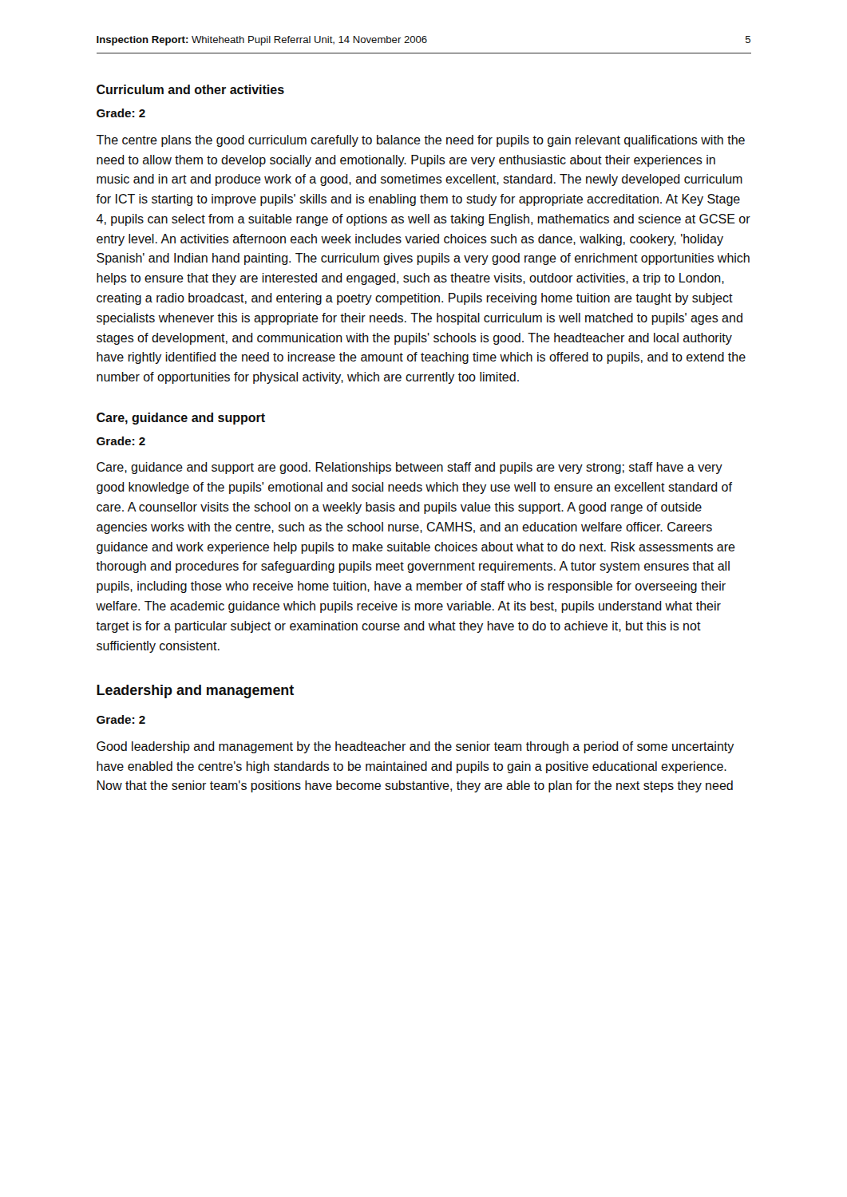Inspection Report: Whiteheath Pupil Referral Unit, 14 November 2006
5
Curriculum and other activities
Grade: 2
The centre plans the good curriculum carefully to balance the need for pupils to gain relevant qualifications with the need to allow them to develop socially and emotionally. Pupils are very enthusiastic about their experiences in music and in art and produce work of a good, and sometimes excellent, standard. The newly developed curriculum for ICT is starting to improve pupils' skills and is enabling them to study for appropriate accreditation. At Key Stage 4, pupils can select from a suitable range of options as well as taking English, mathematics and science at GCSE or entry level. An activities afternoon each week includes varied choices such as dance, walking, cookery, 'holiday Spanish' and Indian hand painting. The curriculum gives pupils a very good range of enrichment opportunities which helps to ensure that they are interested and engaged, such as theatre visits, outdoor activities, a trip to London, creating a radio broadcast, and entering a poetry competition. Pupils receiving home tuition are taught by subject specialists whenever this is appropriate for their needs. The hospital curriculum is well matched to pupils' ages and stages of development, and communication with the pupils' schools is good. The headteacher and local authority have rightly identified the need to increase the amount of teaching time which is offered to pupils, and to extend the number of opportunities for physical activity, which are currently too limited.
Care, guidance and support
Grade: 2
Care, guidance and support are good. Relationships between staff and pupils are very strong; staff have a very good knowledge of the pupils' emotional and social needs which they use well to ensure an excellent standard of care. A counsellor visits the school on a weekly basis and pupils value this support. A good range of outside agencies works with the centre, such as the school nurse, CAMHS, and an education welfare officer. Careers guidance and work experience help pupils to make suitable choices about what to do next. Risk assessments are thorough and procedures for safeguarding pupils meet government requirements. A tutor system ensures that all pupils, including those who receive home tuition, have a member of staff who is responsible for overseeing their welfare. The academic guidance which pupils receive is more variable. At its best, pupils understand what their target is for a particular subject or examination course and what they have to do to achieve it, but this is not sufficiently consistent.
Leadership and management
Grade: 2
Good leadership and management by the headteacher and the senior team through a period of some uncertainty have enabled the centre's high standards to be maintained and pupils to gain a positive educational experience. Now that the senior team's positions have become substantive, they are able to plan for the next steps they need